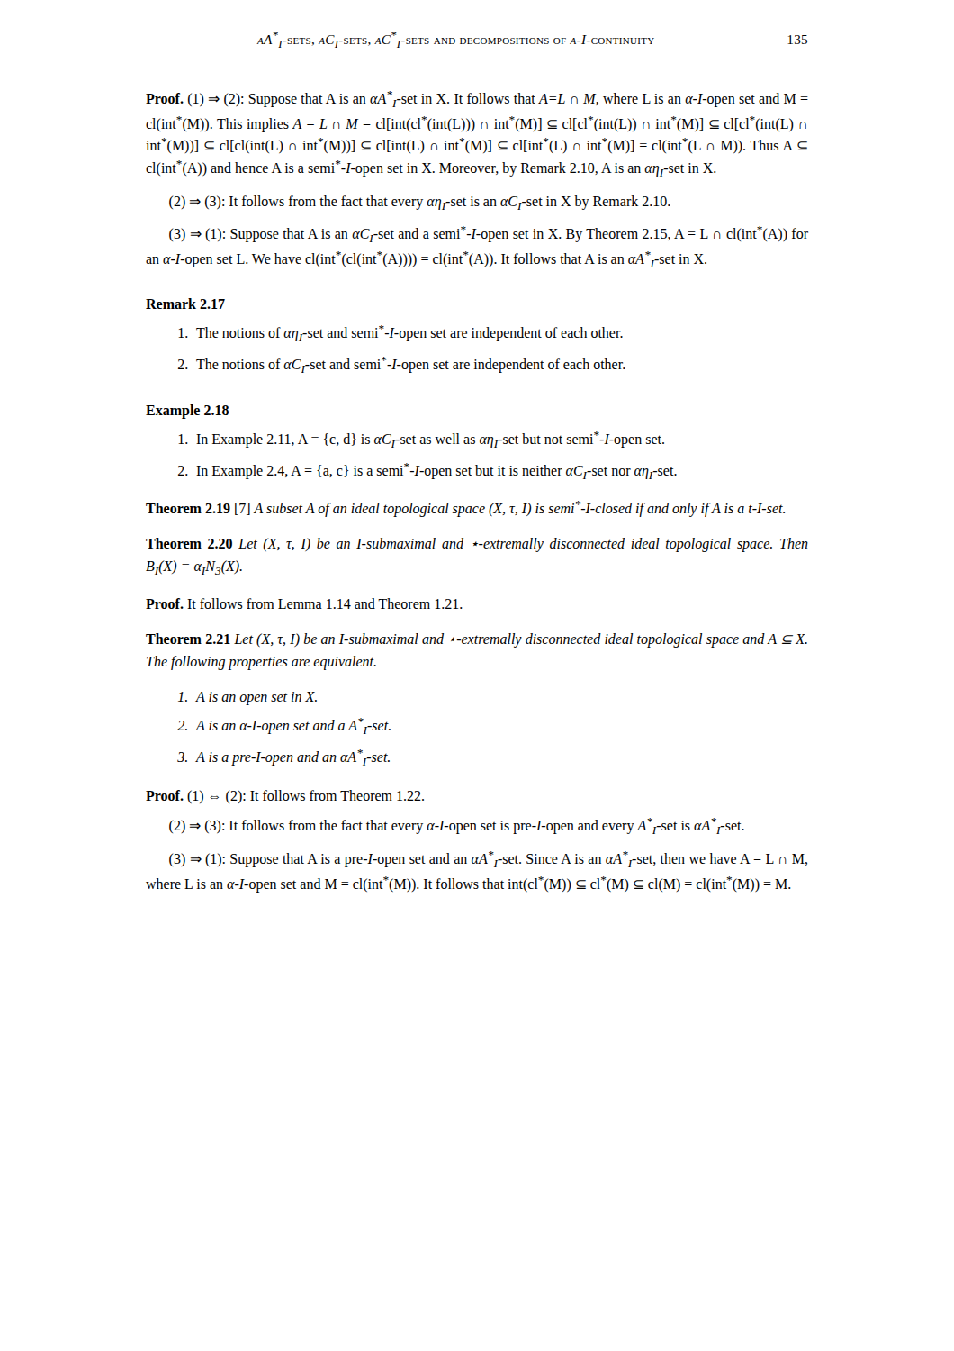αA*I-sets, αCI-sets, αC*I-sets and decompositions of α-I-continuity 135
Proof. (1) ⇒ (2): Suppose that A is an αA*I-set in X. It follows that A=L ∩ M, where L is an α-I-open set and M = cl(int*(M)). This implies A = L ∩ M = cl[int(cl*(int(L))) ∩ int*(M)] ⊆ cl[cl*(int(L)) ∩ int*(M)] ⊆ cl[cl*(int(L) ∩ int*(M))] ⊆ cl[cl(int(L) ∩ int*(M))] ⊆ cl[int(L) ∩ int*(M)] ⊆ cl[int*(L) ∩ int*(M)] = cl(int*(L ∩ M)). Thus A ⊆ cl(int*(A)) and hence A is a semi*-I-open set in X. Moreover, by Remark 2.10, A is an αηI-set in X.
(2) ⇒ (3): It follows from the fact that every αηI-set is an αCI-set in X by Remark 2.10.
(3) ⇒ (1): Suppose that A is an αCI-set and a semi*-I-open set in X. By Theorem 2.15, A = L ∩ cl(int*(A)) for an α-I-open set L. We have cl(int*(cl(int*(A)))) = cl(int*(A)). It follows that A is an αA*I-set in X.
Remark 2.17
The notions of αηI-set and semi*-I-open set are independent of each other.
The notions of αCI-set and semi*-I-open set are independent of each other.
Example 2.18
In Example 2.11, A = {c, d} is αCI-set as well as αηI-set but not semi*-I-open set.
In Example 2.4, A = {a, c} is a semi*-I-open set but it is neither αCI-set nor αηI-set.
Theorem 2.19 [7] A subset A of an ideal topological space (X, τ, I) is semi*-I-closed if and only if A is a t-I-set.
Theorem 2.20 Let (X, τ, I) be an I-submaximal and ⋆-extremally disconnected ideal topological space. Then BI(X) = αIN3(X).
Proof. It follows from Lemma 1.14 and Theorem 1.21.
Theorem 2.21 Let (X, τ, I) be an I-submaximal and ⋆-extremally disconnected ideal topological space and A ⊆ X. The following properties are equivalent.
A is an open set in X.
A is an α-I-open set and a A*I-set.
A is a pre-I-open and an αA*I-set.
Proof. (1) ⇔ (2): It follows from Theorem 1.22.
(2) ⇒ (3): It follows from the fact that every α-I-open set is pre-I-open and every A*I-set is αA*I-set.
(3) ⇒ (1): Suppose that A is a pre-I-open set and an αA*I-set. Since A is an αA*I-set, then we have A = L ∩ M, where L is an α-I-open set and M = cl(int*(M)). It follows that int(cl*(M)) ⊆ cl*(M) ⊆ cl(M) = cl(int*(M)) = M.